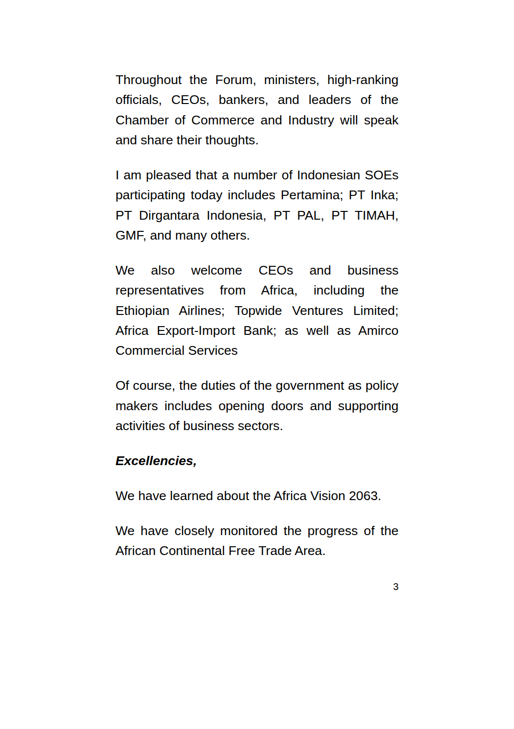Throughout the Forum, ministers, high-ranking officials, CEOs, bankers, and leaders of the Chamber of Commerce and Industry will speak and share their thoughts.
I am pleased that a number of Indonesian SOEs participating today includes Pertamina; PT Inka; PT Dirgantara Indonesia, PT PAL, PT TIMAH, GMF, and many others.
We also welcome CEOs and business representatives from Africa, including the Ethiopian Airlines; Topwide Ventures Limited; Africa Export-Import Bank; as well as Amirco Commercial Services
Of course, the duties of the government as policy makers includes opening doors and supporting activities of business sectors.
Excellencies,
We have learned about the Africa Vision 2063.
We have closely monitored the progress of the African Continental Free Trade Area.
3